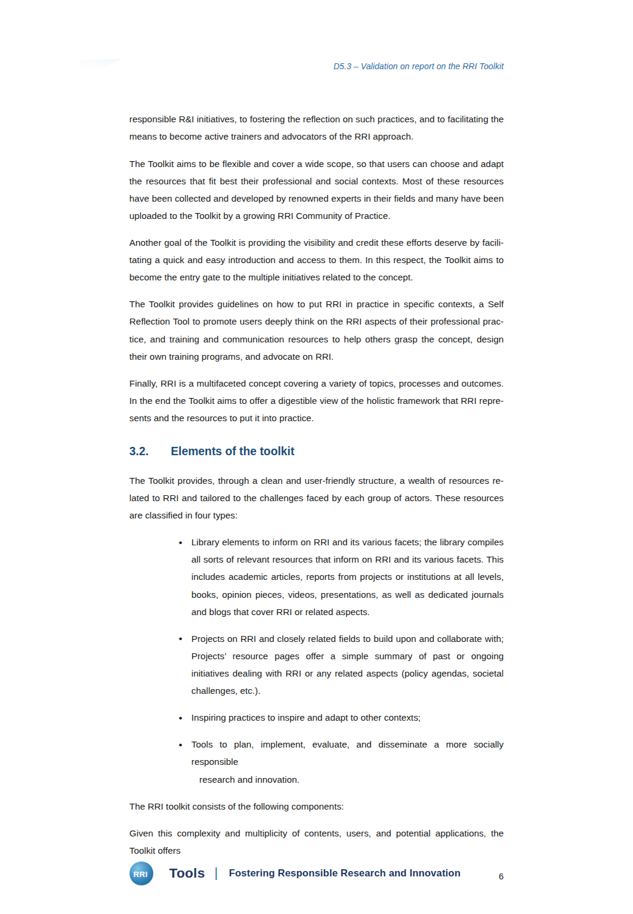D5.3 – Validation on report on the RRI Toolkit
responsible R&I initiatives, to fostering the reflection on such practices, and to facilitating the means to become active trainers and advocators of the RRI approach.
The Toolkit aims to be flexible and cover a wide scope, so that users can choose and adapt the resources that fit best their professional and social contexts. Most of these resources have been collected and developed by renowned experts in their fields and many have been uploaded to the Toolkit by a growing RRI Community of Practice.
Another goal of the Toolkit is providing the visibility and credit these efforts deserve by facilitating a quick and easy introduction and access to them. In this respect, the Toolkit aims to become the entry gate to the multiple initiatives related to the concept.
The Toolkit provides guidelines on how to put RRI in practice in specific contexts, a Self Reflection Tool to promote users deeply think on the RRI aspects of their professional practice, and training and communication resources to help others grasp the concept, design their own training programs, and advocate on RRI.
Finally, RRI is a multifaceted concept covering a variety of topics, processes and outcomes. In the end the Toolkit aims to offer a digestible view of the holistic framework that RRI represents and the resources to put it into practice.
3.2. Elements of the toolkit
The Toolkit provides, through a clean and user-friendly structure, a wealth of resources related to RRI and tailored to the challenges faced by each group of actors. These resources are classified in four types:
Library elements to inform on RRI and its various facets; the library compiles all sorts of relevant resources that inform on RRI and its various facets. This includes academic articles, reports from projects or institutions at all levels, books, opinion pieces, videos, presentations, as well as dedicated journals and blogs that cover RRI or related aspects.
Projects on RRI and closely related fields to build upon and collaborate with; Projects’ resource pages offer a simple summary of past or ongoing initiatives dealing with RRI or any related aspects (policy agendas, societal challenges, etc.).
Inspiring practices to inspire and adapt to other contexts;
Tools to plan, implement, evaluate, and disseminate a more socially responsibleresearch and innovation.
The RRI toolkit consists of the following components:
Given this complexity and multiplicity of contents, users, and potential applications, the Toolkit offers
RRI
Tools
| Fostering Responsible Research and Innovation
6